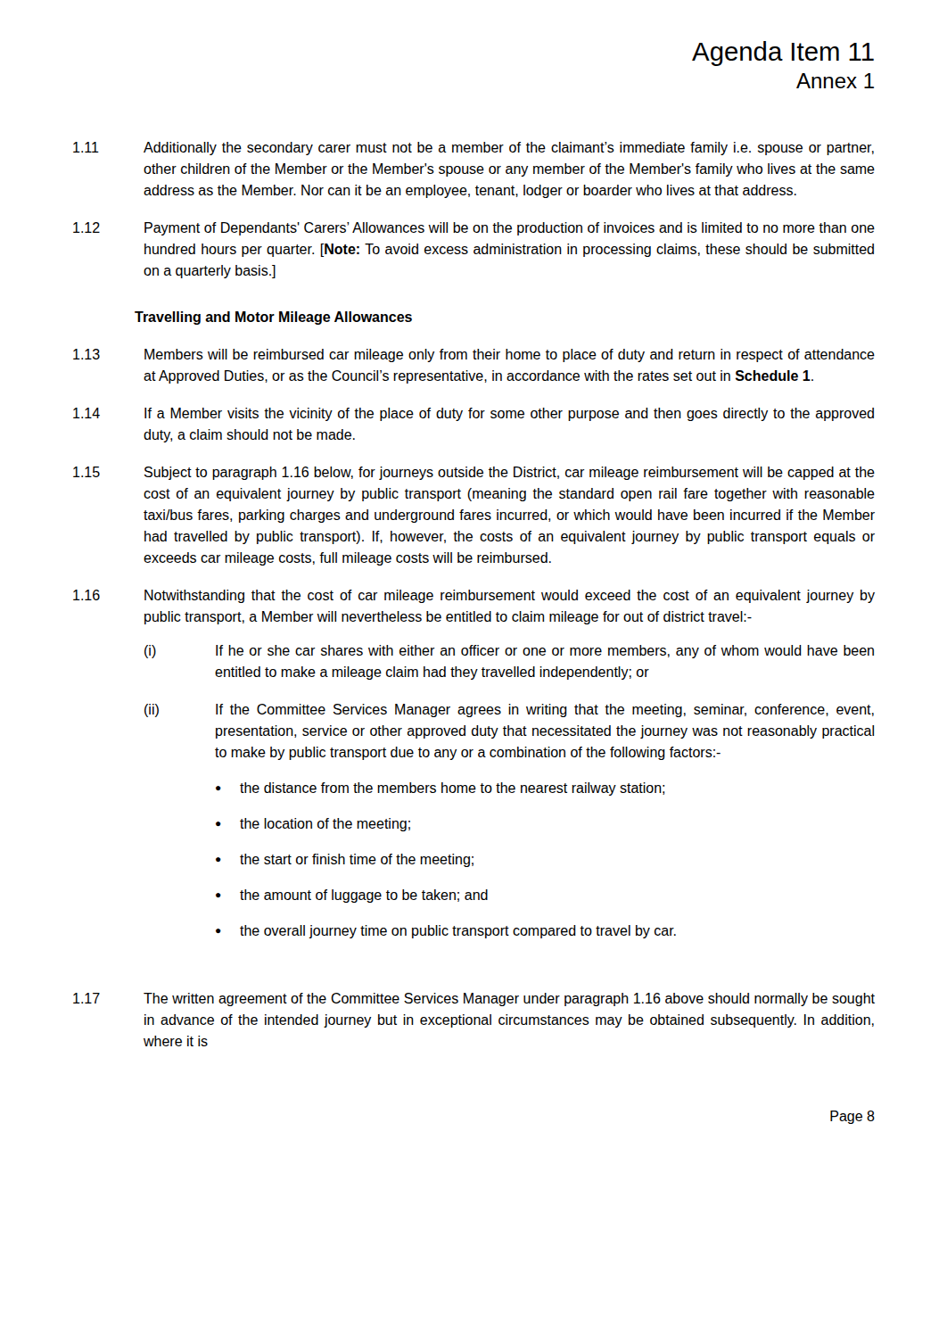Agenda Item 11
Annex 1
1.11
Additionally the secondary carer must not be a member of the claimant’s immediate family i.e. spouse or partner, other children of the Member or the Member's spouse or any member of the Member's family who lives at the same address as the Member. Nor can it be an employee, tenant, lodger or boarder who lives at that address.
1.12
Payment of Dependants' Carers’ Allowances will be on the production of invoices and is limited to no more than one hundred hours per quarter. [Note: To avoid excess administration in processing claims, these should be submitted on a quarterly basis.]
Travelling and Motor Mileage Allowances
1.13
Members will be reimbursed car mileage only from their home to place of duty and return in respect of attendance at Approved Duties, or as the Council’s representative, in accordance with the rates set out in Schedule 1.
1.14
If a Member visits the vicinity of the place of duty for some other purpose and then goes directly to the approved duty, a claim should not be made.
1.15
Subject to paragraph 1.16 below, for journeys outside the District, car mileage reimbursement will be capped at the cost of an equivalent journey by public transport (meaning the standard open rail fare together with reasonable taxi/bus fares, parking charges and underground fares incurred, or which would have been incurred if the Member had travelled by public transport). If, however, the costs of an equivalent journey by public transport equals or exceeds car mileage costs, full mileage costs will be reimbursed.
1.16
Notwithstanding that the cost of car mileage reimbursement would exceed the cost of an equivalent journey by public transport, a Member will nevertheless be entitled to claim mileage for out of district travel:-
(i) If he or she car shares with either an officer or one or more members, any of whom would have been entitled to make a mileage claim had they travelled independently; or
(ii) If the Committee Services Manager agrees in writing that the meeting, seminar, conference, event, presentation, service or other approved duty that necessitated the journey was not reasonably practical to make by public transport due to any or a combination of the following factors:-
the distance from the members home to the nearest railway station;
the location of the meeting;
the start or finish time of the meeting;
the amount of luggage to be taken; and
the overall journey time on public transport compared to travel by car.
1.17
The written agreement of the Committee Services Manager under paragraph 1.16 above should normally be sought in advance of the intended journey but in exceptional circumstances may be obtained subsequently. In addition, where it is
Page 8